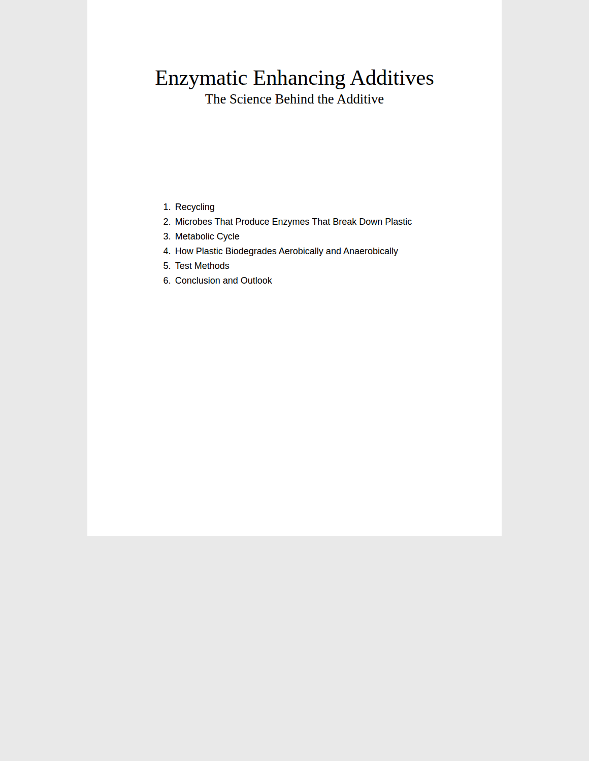Enzymatic Enhancing Additives
The Science Behind the Additive
Recycling
Microbes That Produce Enzymes That Break Down Plastic
Metabolic Cycle
How Plastic Biodegrades Aerobically and Anaerobically
Test Methods
Conclusion and Outlook